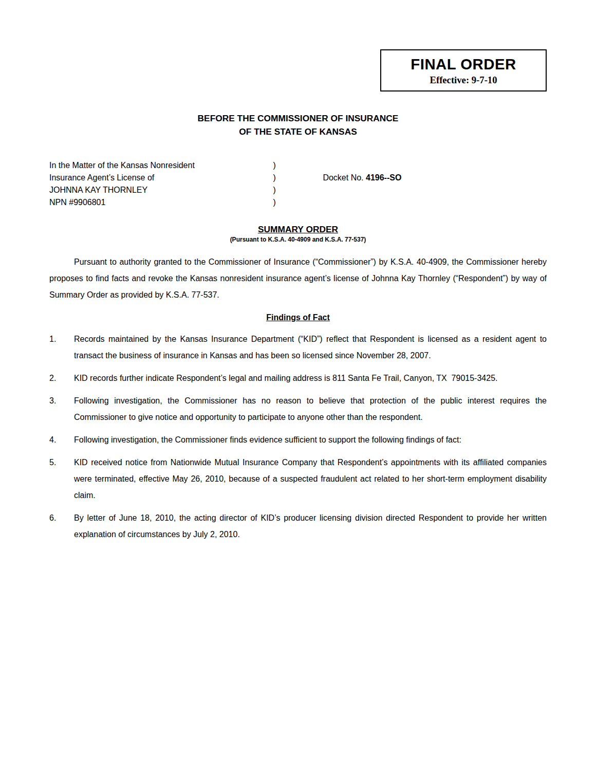FINAL ORDER
Effective: 9-7-10
BEFORE THE COMMISSIONER OF INSURANCE
OF THE STATE OF KANSAS
| In the Matter of the Kansas Nonresident | ) | |
| Insurance Agent’s License of | ) | Docket No. 4196--SO |
| JOHNNA KAY THORNLEY | ) | |
| NPN #9906801 | ) | |
SUMMARY ORDER
(Pursuant to K.S.A. 40-4909 and K.S.A. 77-537)
Pursuant to authority granted to the Commissioner of Insurance (“Commissioner”) by K.S.A. 40-4909, the Commissioner hereby proposes to find facts and revoke the Kansas nonresident insurance agent’s license of Johnna Kay Thornley (“Respondent”) by way of Summary Order as provided by K.S.A. 77-537.
Findings of Fact
1.
Records maintained by the Kansas Insurance Department (“KID”) reflect that Respondent is licensed as a resident agent to transact the business of insurance in Kansas and has been so licensed since November 28, 2007.
2.
KID records further indicate Respondent’s legal and mailing address is 811 Santa Fe Trail, Canyon, TX 79015-3425.
3.
Following investigation, the Commissioner has no reason to believe that protection of the public interest requires the Commissioner to give notice and opportunity to participate to anyone other than the respondent.
4.
Following investigation, the Commissioner finds evidence sufficient to support the following findings of fact:
5.
KID received notice from Nationwide Mutual Insurance Company that Respondent’s appointments with its affiliated companies were terminated, effective May 26, 2010, because of a suspected fraudulent act related to her short-term employment disability claim.
6.
By letter of June 18, 2010, the acting director of KID’s producer licensing division directed Respondent to provide her written explanation of circumstances by July 2, 2010.